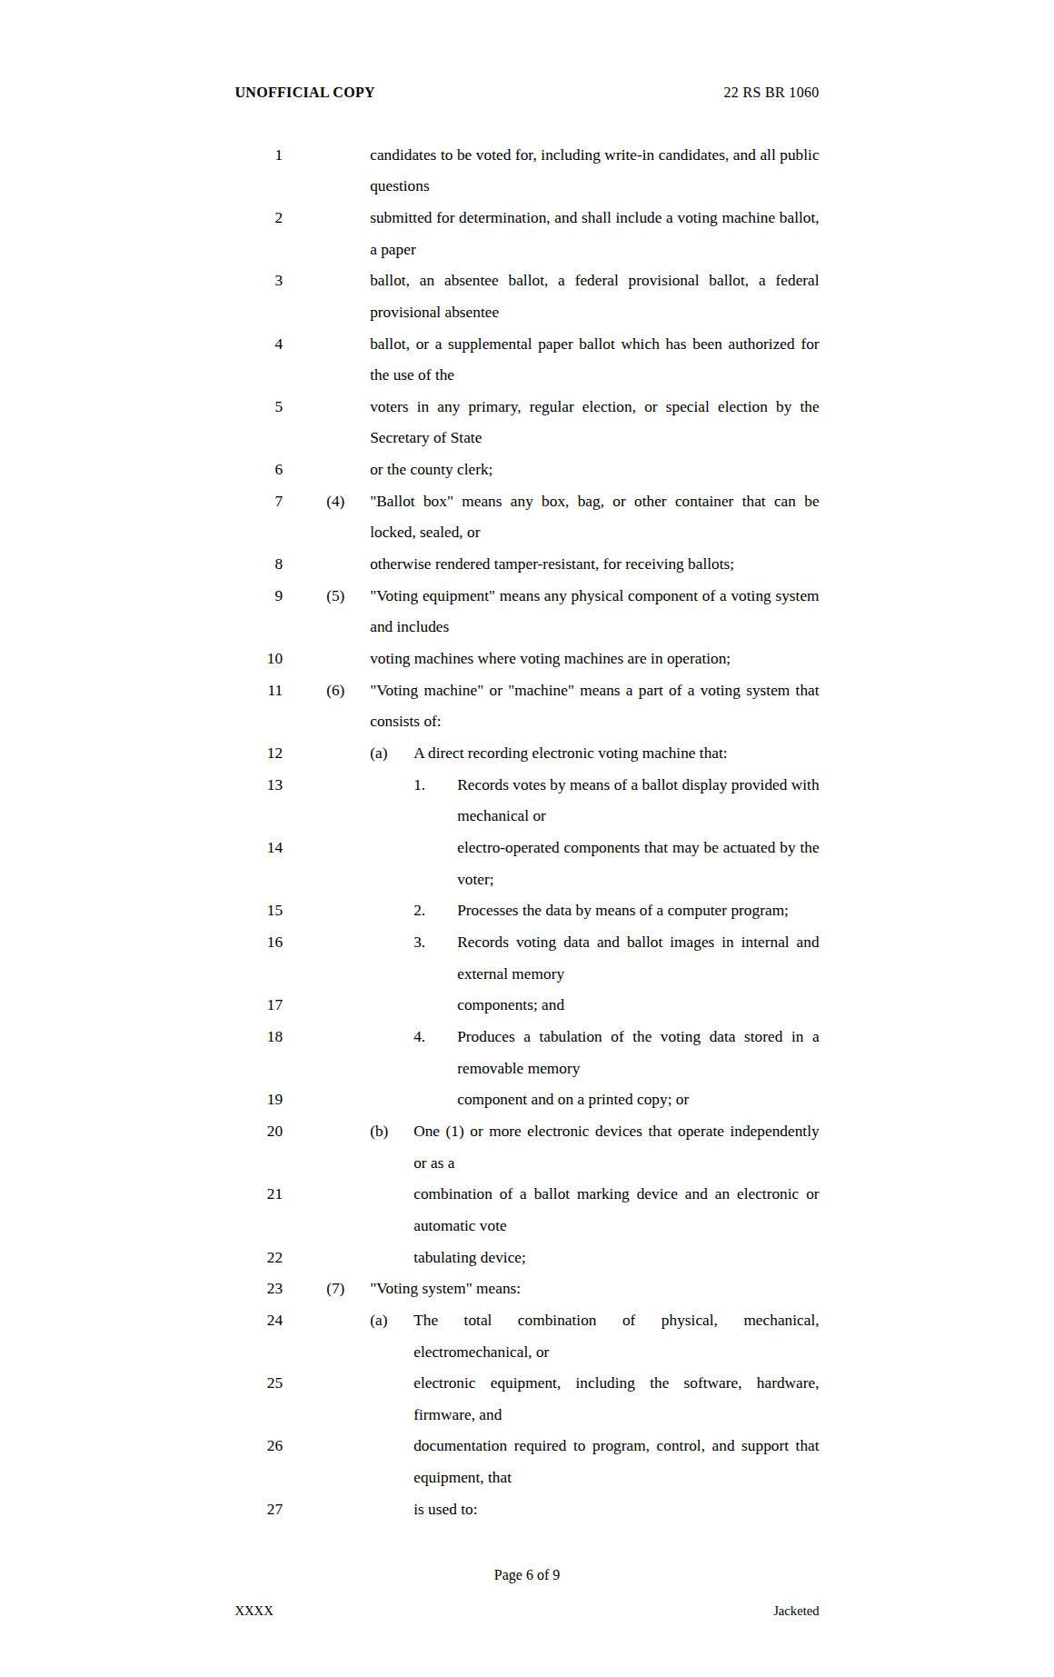UNOFFICIAL COPY
22 RS BR 1060
| 1 | candidates to be voted for, including write-in candidates, and all public questions |
| 2 | submitted for determination, and shall include a voting machine ballot, a paper |
| 3 | ballot, an absentee ballot, a federal provisional ballot, a federal provisional absentee |
| 4 | ballot, or a supplemental paper ballot which has been authorized for the use of the |
| 5 | voters in any primary, regular election, or special election by the Secretary of State |
| 6 | or the county clerk; |
| 7 | (4) "Ballot box" means any box, bag, or other container that can be locked, sealed, or |
| 8 | otherwise rendered tamper-resistant, for receiving ballots; |
| 9 | (5) "Voting equipment" means any physical component of a voting system and includes |
| 10 | voting machines where voting machines are in operation; |
| 11 | (6) "Voting machine" or "machine" means a part of a voting system that consists of: |
| 12 | (a) A direct recording electronic voting machine that: |
| 13 | 1. Records votes by means of a ballot display provided with mechanical or |
| 14 | electro-operated components that may be actuated by the voter; |
| 15 | 2. Processes the data by means of a computer program; |
| 16 | 3. Records voting data and ballot images in internal and external memory |
| 17 | components; and |
| 18 | 4. Produces a tabulation of the voting data stored in a removable memory |
| 19 | component and on a printed copy; or |
| 20 | (b) One (1) or more electronic devices that operate independently or as a |
| 21 | combination of a ballot marking device and an electronic or automatic vote |
| 22 | tabulating device; |
| 23 | (7) "Voting system" means: |
| 24 | (a) The total combination of physical, mechanical, electromechanical, or |
| 25 | electronic equipment, including the software, hardware, firmware, and |
| 26 | documentation required to program, control, and support that equipment, that |
| 27 | is used to: |
Page 6 of 9
XXXX
Jacketed